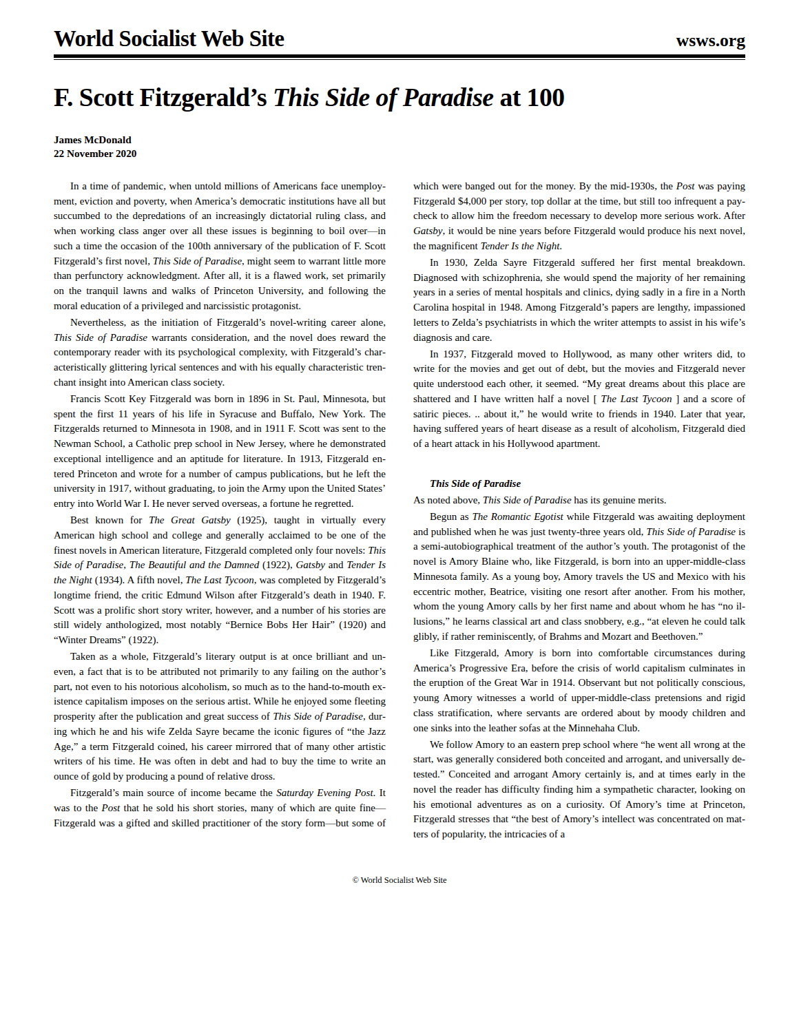World Socialist Web Site
wsws.org
F. Scott Fitzgerald’s This Side of Paradise at 100
James McDonald
22 November 2020
In a time of pandemic, when untold millions of Americans face unemployment, eviction and poverty, when America’s democratic institutions have all but succumbed to the depredations of an increasingly dictatorial ruling class, and when working class anger over all these issues is beginning to boil over—in such a time the occasion of the 100th anniversary of the publication of F. Scott Fitzgerald’s first novel, This Side of Paradise, might seem to warrant little more than perfunctory acknowledgment. After all, it is a flawed work, set primarily on the tranquil lawns and walks of Princeton University, and following the moral education of a privileged and narcissistic protagonist.
Nevertheless, as the initiation of Fitzgerald’s novel-writing career alone, This Side of Paradise warrants consideration, and the novel does reward the contemporary reader with its psychological complexity, with Fitzgerald’s characteristically glittering lyrical sentences and with his equally characteristic trenchant insight into American class society.
Francis Scott Key Fitzgerald was born in 1896 in St. Paul, Minnesota, but spent the first 11 years of his life in Syracuse and Buffalo, New York. The Fitzgeralds returned to Minnesota in 1908, and in 1911 F. Scott was sent to the Newman School, a Catholic prep school in New Jersey, where he demonstrated exceptional intelligence and an aptitude for literature. In 1913, Fitzgerald entered Princeton and wrote for a number of campus publications, but he left the university in 1917, without graduating, to join the Army upon the United States’ entry into World War I. He never served overseas, a fortune he regretted.
Best known for The Great Gatsby (1925), taught in virtually every American high school and college and generally acclaimed to be one of the finest novels in American literature, Fitzgerald completed only four novels: This Side of Paradise, The Beautiful and the Damned (1922), Gatsby and Tender Is the Night (1934). A fifth novel, The Last Tycoon, was completed by Fitzgerald’s longtime friend, the critic Edmund Wilson after Fitzgerald’s death in 1940. F. Scott was a prolific short story writer, however, and a number of his stories are still widely anthologized, most notably “Bernice Bobs Her Hair” (1920) and “Winter Dreams” (1922).
Taken as a whole, Fitzgerald’s literary output is at once brilliant and uneven, a fact that is to be attributed not primarily to any failing on the author’s part, not even to his notorious alcoholism, so much as to the hand-to-mouth existence capitalism imposes on the serious artist. While he enjoyed some fleeting prosperity after the publication and great success of This Side of Paradise, during which he and his wife Zelda Sayre became the iconic figures of “the Jazz Age,” a term Fitzgerald coined, his career mirrored that of many other artistic writers of his time. He was often in debt and had to buy the time to write an ounce of gold by producing a pound of relative dross.
Fitzgerald’s main source of income became the Saturday Evening Post. It was to the Post that he sold his short stories, many of which are quite fine—Fitzgerald was a gifted and skilled practitioner of the story form—but some of which were banged out for the money. By the mid-1930s, the Post was paying Fitzgerald $4,000 per story, top dollar at the time, but still too infrequent a paycheck to allow him the freedom necessary to develop more serious work. After Gatsby, it would be nine years before Fitzgerald would produce his next novel, the magnificent Tender Is the Night.
In 1930, Zelda Sayre Fitzgerald suffered her first mental breakdown. Diagnosed with schizophrenia, she would spend the majority of her remaining years in a series of mental hospitals and clinics, dying sadly in a fire in a North Carolina hospital in 1948. Among Fitzgerald’s papers are lengthy, impassioned letters to Zelda’s psychiatrists in which the writer attempts to assist in his wife’s diagnosis and care.
In 1937, Fitzgerald moved to Hollywood, as many other writers did, to write for the movies and get out of debt, but the movies and Fitzgerald never quite understood each other, it seemed. “My great dreams about this place are shattered and I have written half a novel [ The Last Tycoon ] and a score of satiric pieces. .. about it,” he would write to friends in 1940. Later that year, having suffered years of heart disease as a result of alcoholism, Fitzgerald died of a heart attack in his Hollywood apartment.
This Side of Paradise
As noted above, This Side of Paradise has its genuine merits.
Begun as The Romantic Egotist while Fitzgerald was awaiting deployment and published when he was just twenty-three years old, This Side of Paradise is a semi-autobiographical treatment of the author’s youth. The protagonist of the novel is Amory Blaine who, like Fitzgerald, is born into an upper-middle-class Minnesota family. As a young boy, Amory travels the US and Mexico with his eccentric mother, Beatrice, visiting one resort after another. From his mother, whom the young Amory calls by her first name and about whom he has “no illusions,” he learns classical art and class snobbery, e.g., “at eleven he could talk glibly, if rather reminiscently, of Brahms and Mozart and Beethoven.”
Like Fitzgerald, Amory is born into comfortable circumstances during America’s Progressive Era, before the crisis of world capitalism culminates in the eruption of the Great War in 1914. Observant but not politically conscious, young Amory witnesses a world of upper-middle-class pretensions and rigid class stratification, where servants are ordered about by moody children and one sinks into the leather sofas at the Minnehaha Club.
We follow Amory to an eastern prep school where “he went all wrong at the start, was generally considered both conceited and arrogant, and universally detested.” Conceited and arrogant Amory certainly is, and at times early in the novel the reader has difficulty finding him a sympathetic character, looking on his emotional adventures as on a curiosity. Of Amory’s time at Princeton, Fitzgerald stresses that “the best of Amory’s intellect was concentrated on matters of popularity, the intricacies of a
© World Socialist Web Site